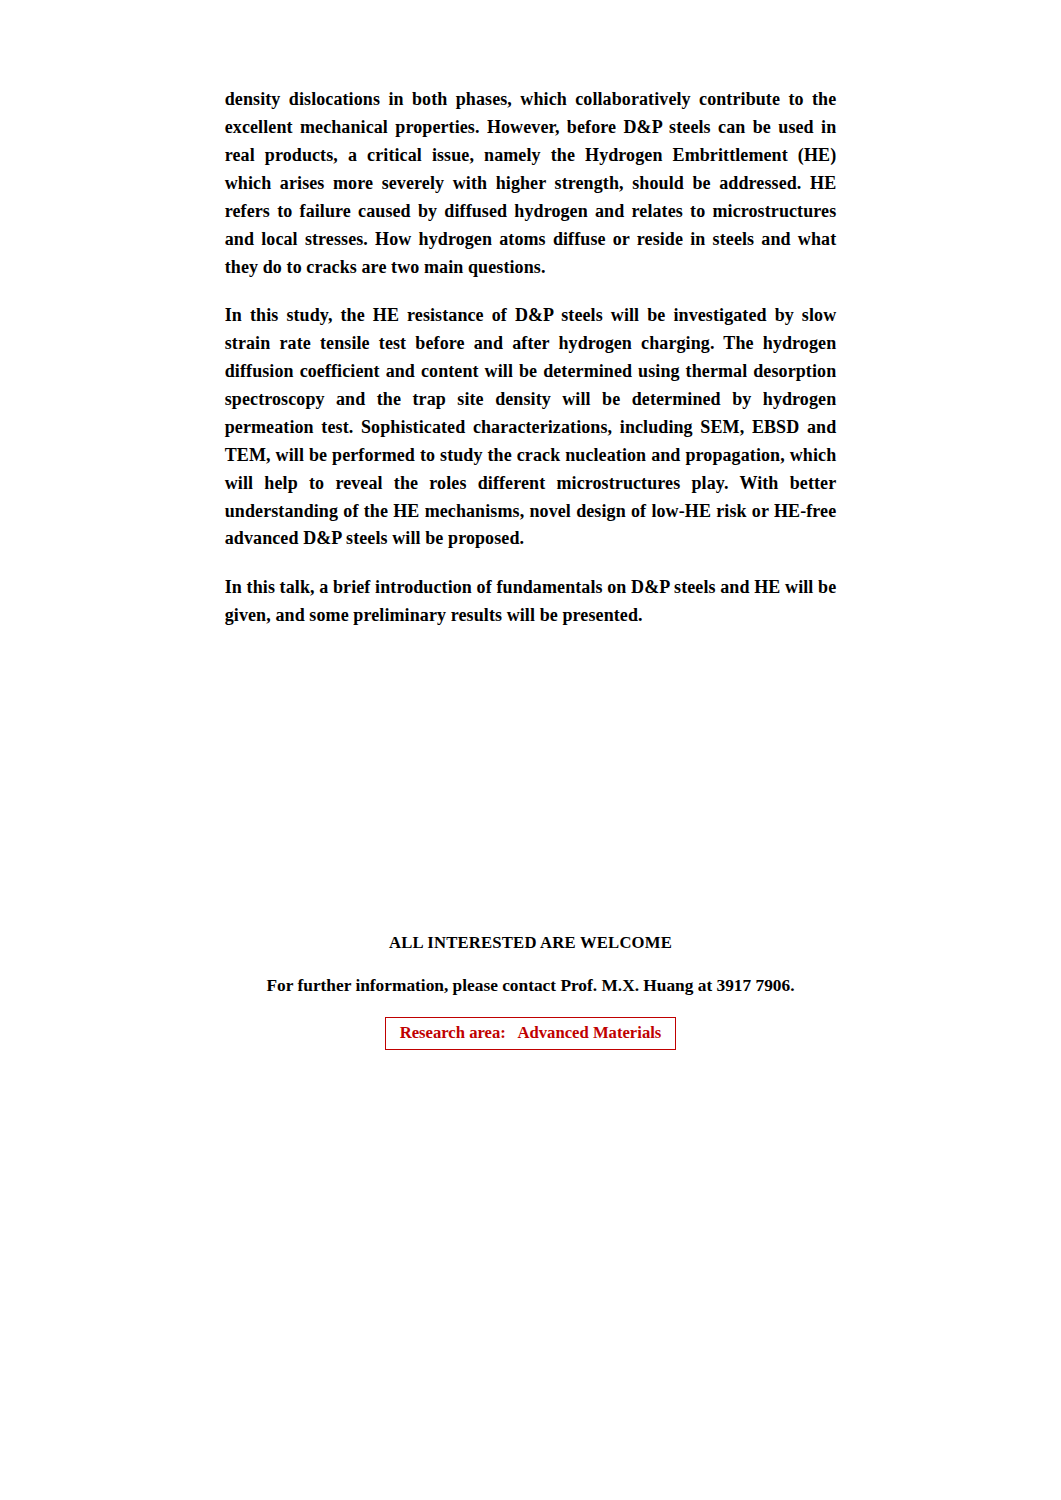density dislocations in both phases, which collaboratively contribute to the excellent mechanical properties. However, before D&P steels can be used in real products, a critical issue, namely the Hydrogen Embrittlement (HE) which arises more severely with higher strength, should be addressed. HE refers to failure caused by diffused hydrogen and relates to microstructures and local stresses. How hydrogen atoms diffuse or reside in steels and what they do to cracks are two main questions.
In this study, the HE resistance of D&P steels will be investigated by slow strain rate tensile test before and after hydrogen charging. The hydrogen diffusion coefficient and content will be determined using thermal desorption spectroscopy and the trap site density will be determined by hydrogen permeation test. Sophisticated characterizations, including SEM, EBSD and TEM, will be performed to study the crack nucleation and propagation, which will help to reveal the roles different microstructures play. With better understanding of the HE mechanisms, novel design of low-HE risk or HE-free advanced D&P steels will be proposed.
In this talk, a brief introduction of fundamentals on D&P steels and HE will be given, and some preliminary results will be presented.
ALL INTERESTED ARE WELCOME
For further information, please contact Prof. M.X. Huang at 3917 7906.
Research area: Advanced Materials